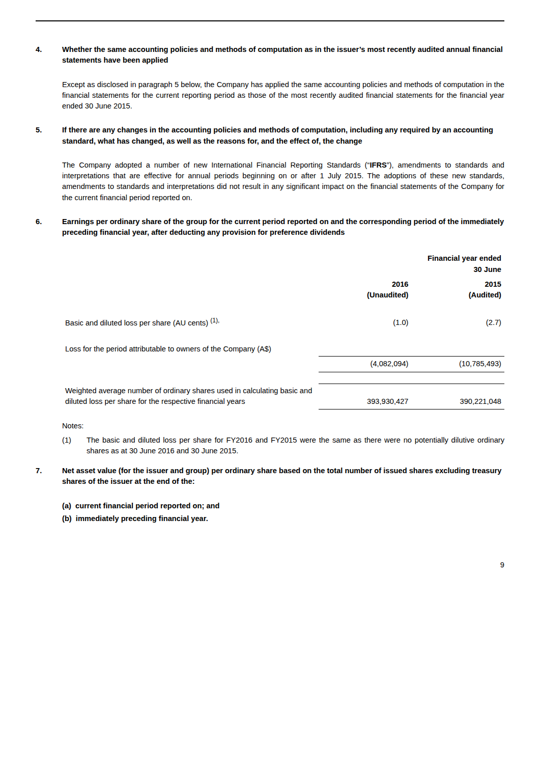4.
Whether the same accounting policies and methods of computation as in the issuer’s most recently audited annual financial statements have been applied
Except as disclosed in paragraph 5 below, the Company has applied the same accounting policies and methods of computation in the financial statements for the current reporting period as those of the most recently audited financial statements for the financial year ended 30 June 2015.
5.
If there are any changes in the accounting policies and methods of computation, including any required by an accounting standard, what has changed, as well as the reasons for, and the effect of, the change
The Company adopted a number of new International Financial Reporting Standards (“IFRS”), amendments to standards and interpretations that are effective for annual periods beginning on or after 1 July 2015. The adoptions of these new standards, amendments to standards and interpretations did not result in any significant impact on the financial statements of the Company for the current financial period reported on.
6.
Earnings per ordinary share of the group for the current period reported on and the corresponding period of the immediately preceding financial year, after deducting any provision for preference dividends
| | Financial year ended 30 June |
| | 2016 (Unaudited) | 2015 (Audited) |
| Basic and diluted loss per share (AU cents) (1), | (1.0) | (2.7) |
| Loss for the period attributable to owners of the Company (A$) | | |
| | (4,082,094) | (10,785,493) |
| Weighted average number of ordinary shares used in calculating basic and diluted loss per share for the respective financial years | 393,930,427 | 390,221,048 |
Notes:
(1)
The basic and diluted loss per share for FY2016 and FY2015 were the same as there were no potentially dilutive ordinary shares as at 30 June 2016 and 30 June 2015.
7.
Net asset value (for the issuer and group) per ordinary share based on the total number of issued shares excluding treasury shares of the issuer at the end of the:
(a) current financial period reported on; and
(b) immediately preceding financial year.
9